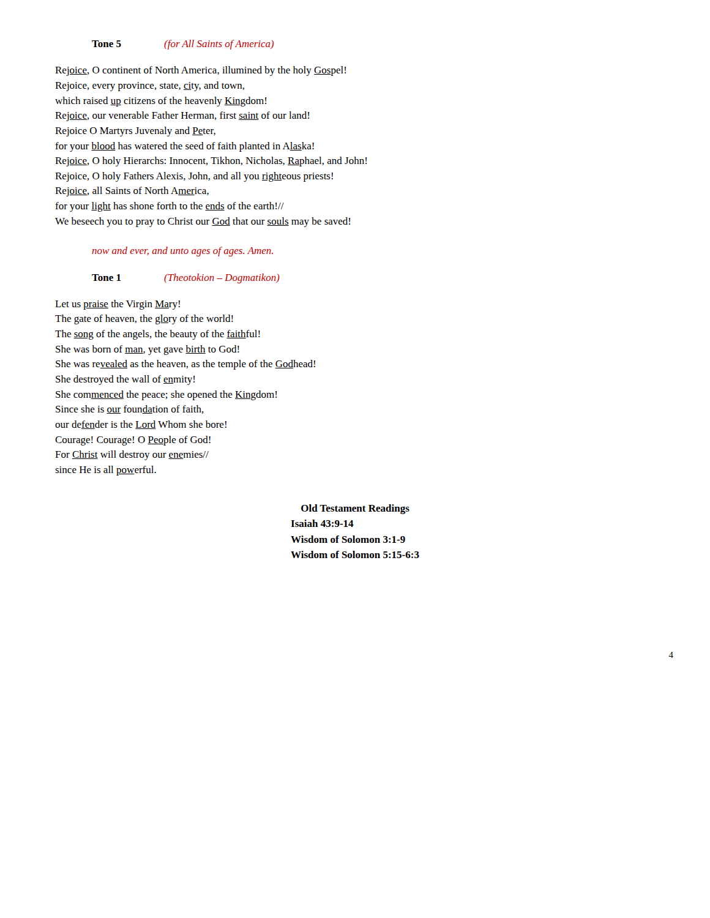Tone 5(for All Saints of America)
Rejoice, O continent of North America, illumined by the holy Gospel!
Rejoice, every province, state, city, and town,
which raised up citizens of the heavenly Kingdom!
Rejoice, our venerable Father Herman, first saint of our land!
Rejoice O Martyrs Juvenaly and Peter,
for your blood has watered the seed of faith planted in Alaska!
Rejoice, O holy Hierarchs: Innocent, Tikhon, Nicholas, Raphael, and John!
Rejoice, O holy Fathers Alexis, John, and all you righteous priests!
Rejoice, all Saints of North America,
for your light has shone forth to the ends of the earth!//
We beseech you to pray to Christ our God that our souls may be saved!
now and ever, and unto ages of ages. Amen.
Tone 1(Theotokion – Dogmatikon)
Let us praise the Virgin Mary!
The gate of heaven, the glory of the world!
The song of the angels, the beauty of the faithful!
She was born of man, yet gave birth to God!
She was revealed as the heaven, as the temple of the Godhead!
She destroyed the wall of enmity!
She commenced the peace; she opened the Kingdom!
Since she is our foundation of faith,
our defender is the Lord Whom she bore!
Courage! Courage! O People of God!
For Christ will destroy our enemies//
since He is all powerful.
Old Testament Readings Isaiah 43:9-14
Wisdom of Solomon 3:1-9
Wisdom of Solomon 5:15-6:3
4